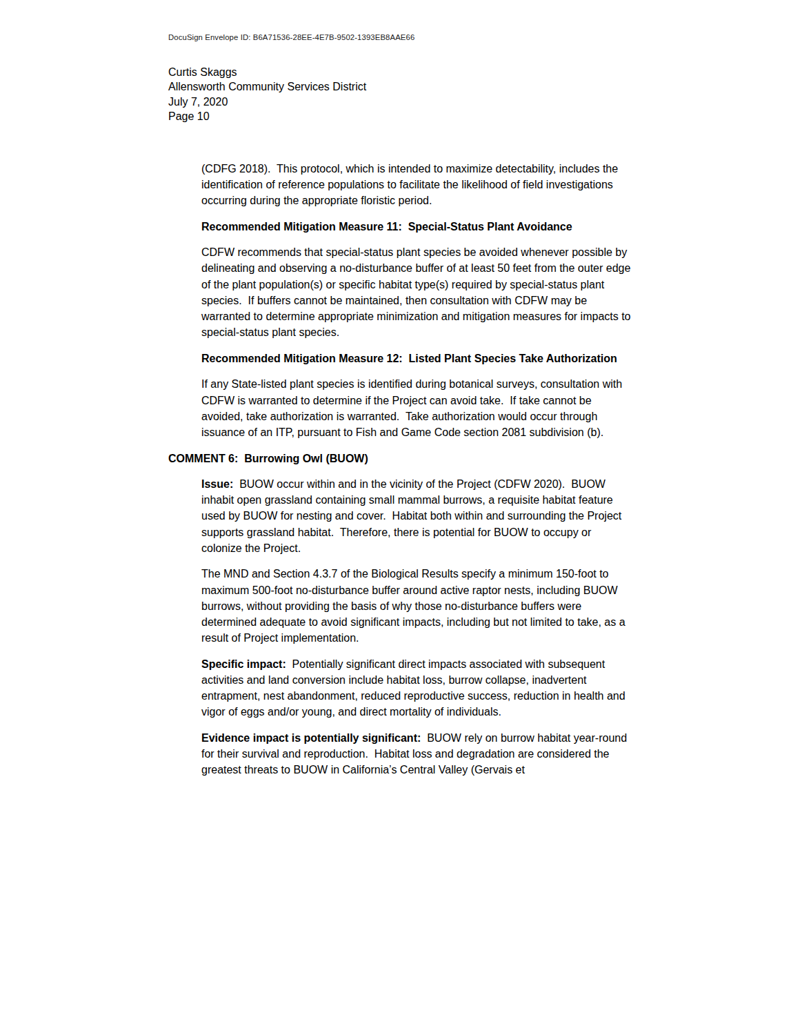DocuSign Envelope ID: B6A71536-28EE-4E7B-9502-1393EB8AAE66
Curtis Skaggs
Allensworth Community Services District
July 7, 2020
Page 10
(CDFG 2018). This protocol, which is intended to maximize detectability, includes the identification of reference populations to facilitate the likelihood of field investigations occurring during the appropriate floristic period.
Recommended Mitigation Measure 11: Special-Status Plant Avoidance
CDFW recommends that special-status plant species be avoided whenever possible by delineating and observing a no-disturbance buffer of at least 50 feet from the outer edge of the plant population(s) or specific habitat type(s) required by special-status plant species. If buffers cannot be maintained, then consultation with CDFW may be warranted to determine appropriate minimization and mitigation measures for impacts to special-status plant species.
Recommended Mitigation Measure 12: Listed Plant Species Take Authorization
If any State-listed plant species is identified during botanical surveys, consultation with CDFW is warranted to determine if the Project can avoid take. If take cannot be avoided, take authorization is warranted. Take authorization would occur through issuance of an ITP, pursuant to Fish and Game Code section 2081 subdivision (b).
COMMENT 6: Burrowing Owl (BUOW)
Issue: BUOW occur within and in the vicinity of the Project (CDFW 2020). BUOW inhabit open grassland containing small mammal burrows, a requisite habitat feature used by BUOW for nesting and cover. Habitat both within and surrounding the Project supports grassland habitat. Therefore, there is potential for BUOW to occupy or colonize the Project.
The MND and Section 4.3.7 of the Biological Results specify a minimum 150-foot to maximum 500-foot no-disturbance buffer around active raptor nests, including BUOW burrows, without providing the basis of why those no-disturbance buffers were determined adequate to avoid significant impacts, including but not limited to take, as a result of Project implementation.
Specific impact: Potentially significant direct impacts associated with subsequent activities and land conversion include habitat loss, burrow collapse, inadvertent entrapment, nest abandonment, reduced reproductive success, reduction in health and vigor of eggs and/or young, and direct mortality of individuals.
Evidence impact is potentially significant: BUOW rely on burrow habitat year-round for their survival and reproduction. Habitat loss and degradation are considered the greatest threats to BUOW in California’s Central Valley (Gervais et